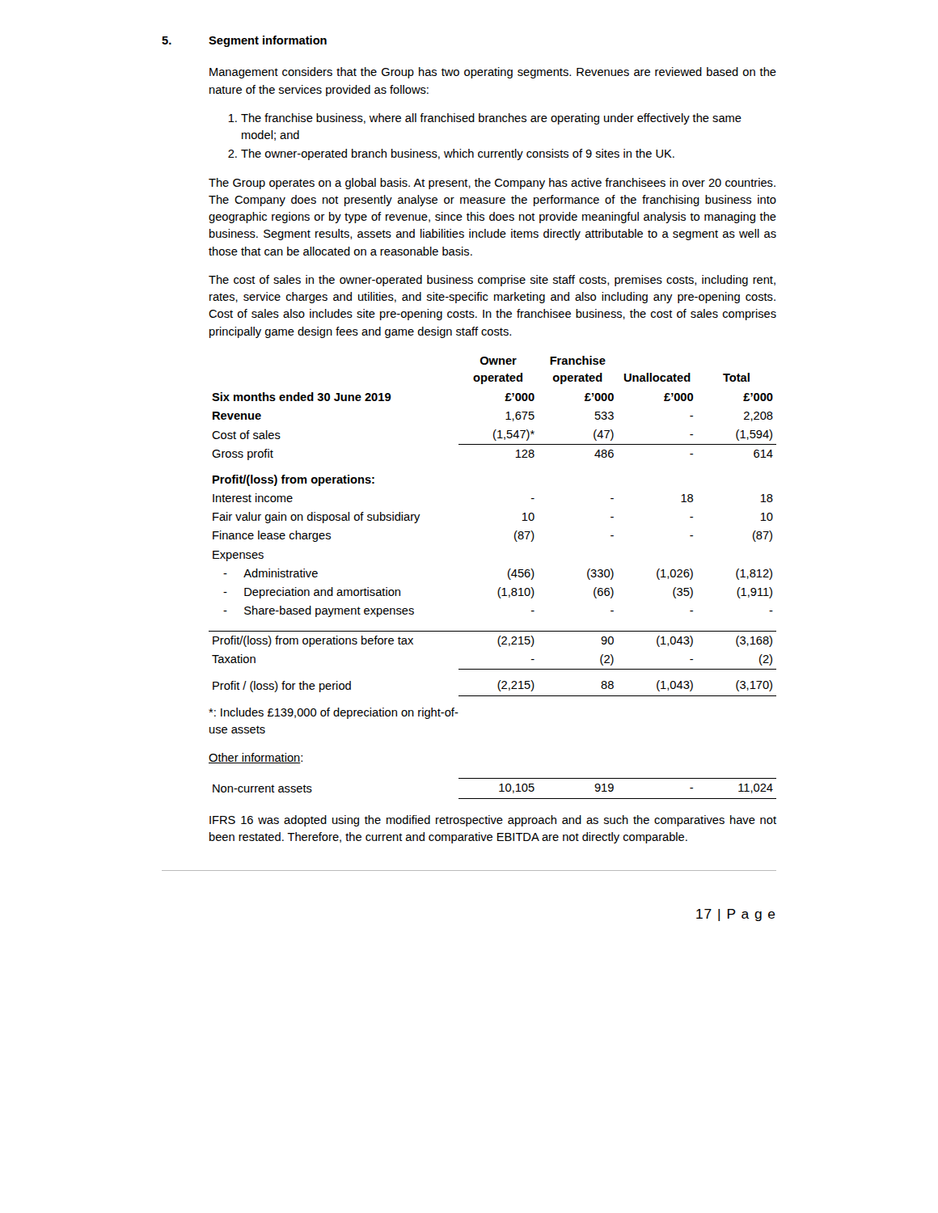5. Segment information
Management considers that the Group has two operating segments. Revenues are reviewed based on the nature of the services provided as follows:
The franchise business, where all franchised branches are operating under effectively the same model; and
The owner-operated branch business, which currently consists of 9 sites in the UK.
The Group operates on a global basis. At present, the Company has active franchisees in over 20 countries. The Company does not presently analyse or measure the performance of the franchising business into geographic regions or by type of revenue, since this does not provide meaningful analysis to managing the business. Segment results, assets and liabilities include items directly attributable to a segment as well as those that can be allocated on a reasonable basis.
The cost of sales in the owner-operated business comprise site staff costs, premises costs, including rent, rates, service charges and utilities, and site-specific marketing and also including any pre-opening costs. Cost of sales also includes site pre-opening costs. In the franchisee business, the cost of sales comprises principally game design fees and game design staff costs.
| | Owner operated | Franchise operated | Unallocated | Total |
| --- | --- | --- | --- | --- |
| Six months ended 30 June 2019 | £’000 | £’000 | £’000 | £’000 |
| Revenue | 1,675 | 533 | - | 2,208 |
| Cost of sales | (1,547)* | (47) | - | (1,594) |
| Gross profit | 128 | 486 | - | 614 |
| Profit/(loss) from operations: | | | | |
| Interest income | - | - | 18 | 18 |
| Fair valur gain on disposal of subsidiary | 10 | - | - | 10 |
| Finance lease charges | (87) | - | - | (87) |
| Expenses | | | | |
| - Administrative | (456) | (330) | (1,026) | (1,812) |
| - Depreciation and amortisation | (1,810) | (66) | (35) | (1,911) |
| - Share-based payment expenses | - | - | - | - |
| Profit/(loss) from operations before tax | (2,215) | 90 | (1,043) | (3,168) |
| Taxation | - | (2) | - | (2) |
| Profit / (loss) for the period | (2,215) | 88 | (1,043) | (3,170) |
| *: Includes £139,000 of depreciation on right-of-use assets | |
Other information:
| Non-current assets | 10,105 | 919 | - | 11,024 |
IFRS 16 was adopted using the modified retrospective approach and as such the comparatives have not been restated. Therefore, the current and comparative EBITDA are not directly comparable.
17 | P a g e